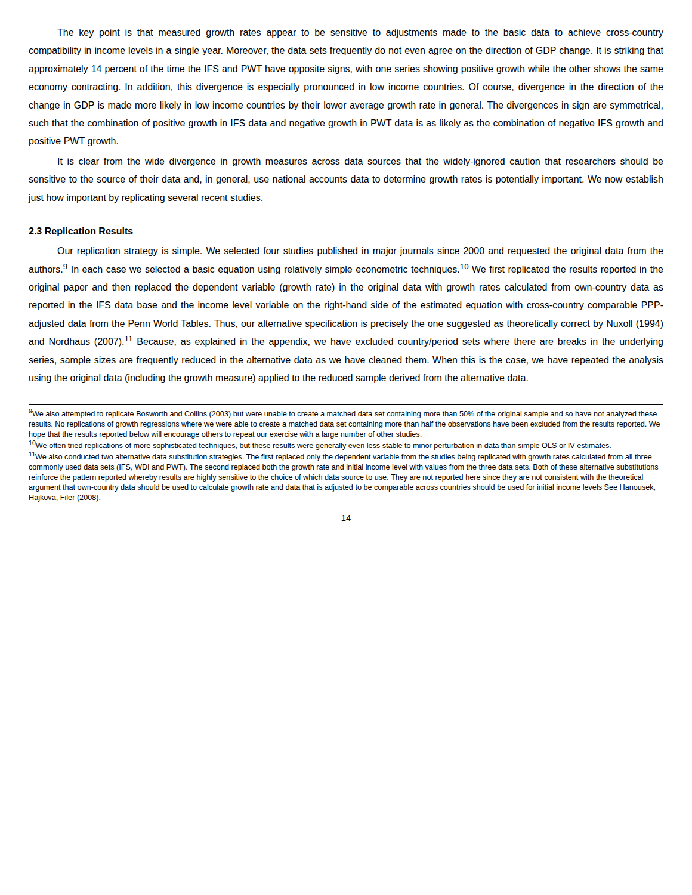The key point is that measured growth rates appear to be sensitive to adjustments made to the basic data to achieve cross-country compatibility in income levels in a single year. Moreover, the data sets frequently do not even agree on the direction of GDP change. It is striking that approximately 14 percent of the time the IFS and PWT have opposite signs, with one series showing positive growth while the other shows the same economy contracting. In addition, this divergence is especially pronounced in low income countries. Of course, divergence in the direction of the change in GDP is made more likely in low income countries by their lower average growth rate in general. The divergences in sign are symmetrical, such that the combination of positive growth in IFS data and negative growth in PWT data is as likely as the combination of negative IFS growth and positive PWT growth.
It is clear from the wide divergence in growth measures across data sources that the widely-ignored caution that researchers should be sensitive to the source of their data and, in general, use national accounts data to determine growth rates is potentially important. We now establish just how important by replicating several recent studies.
2.3 Replication Results
Our replication strategy is simple. We selected four studies published in major journals since 2000 and requested the original data from the authors.9 In each case we selected a basic equation using relatively simple econometric techniques.10 We first replicated the results reported in the original paper and then replaced the dependent variable (growth rate) in the original data with growth rates calculated from own-country data as reported in the IFS data base and the income level variable on the right-hand side of the estimated equation with cross-country comparable PPP-adjusted data from the Penn World Tables. Thus, our alternative specification is precisely the one suggested as theoretically correct by Nuxoll (1994) and Nordhaus (2007).11 Because, as explained in the appendix, we have excluded country/period sets where there are breaks in the underlying series, sample sizes are frequently reduced in the alternative data as we have cleaned them. When this is the case, we have repeated the analysis using the original data (including the growth measure) applied to the reduced sample derived from the alternative data.
9We also attempted to replicate Bosworth and Collins (2003) but were unable to create a matched data set containing more than 50% of the original sample and so have not analyzed these results. No replications of growth regressions where we were able to create a matched data set containing more than half the observations have been excluded from the results reported. We hope that the results reported below will encourage others to repeat our exercise with a large number of other studies.
10We often tried replications of more sophisticated techniques, but these results were generally even less stable to minor perturbation in data than simple OLS or IV estimates.
11We also conducted two alternative data substitution strategies. The first replaced only the dependent variable from the studies being replicated with growth rates calculated from all three commonly used data sets (IFS, WDI and PWT). The second replaced both the growth rate and initial income level with values from the three data sets. Both of these alternative substitutions reinforce the pattern reported whereby results are highly sensitive to the choice of which data source to use. They are not reported here since they are not consistent with the theoretical argument that own-country data should be used to calculate growth rate and data that is adjusted to be comparable across countries should be used for initial income levels See Hanousek, Hajkova, Filer (2008).
14